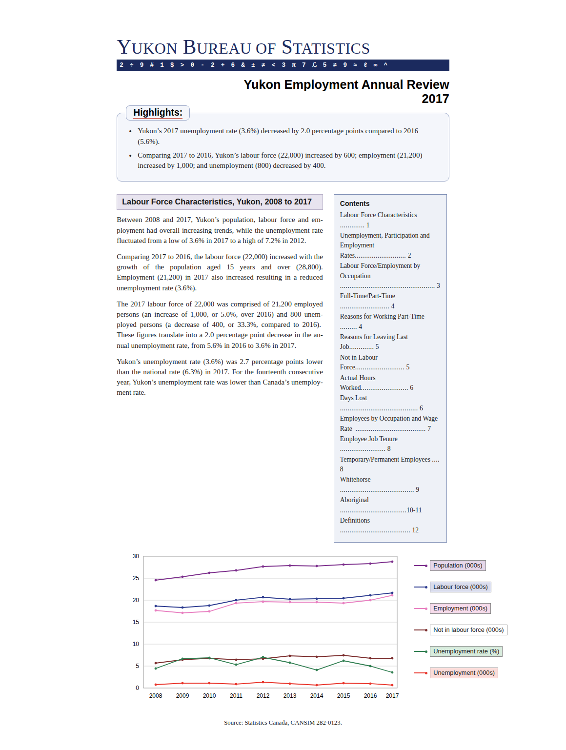YUKON BUREAU OF STATISTICS
2 ÷ 9 # 1 $ > 0 - 2 + 6 & ± ≠ < 3 π 7 ℒ 5 ≠ 9 ≈ ℓ ∞ ^
Yukon Employment Annual Review
2017
Highlights:
Yukon’s 2017 unemployment rate (3.6%) decreased by 2.0 percentage points compared to 2016 (5.6%).
Comparing 2017 to 2016, Yukon’s labour force (22,000) increased by 600; employment (21,200) increased by 1,000; and unemployment (800) decreased by 400.
Labour Force Characteristics, Yukon, 2008 to 2017
Between 2008 and 2017, Yukon’s population, labour force and employment had overall increasing trends, while the unemployment rate fluctuated from a low of 3.6% in 2017 to a high of 7.2% in 2012.
Comparing 2017 to 2016, the labour force (22,000) increased with the growth of the population aged 15 years and over (28,800). Employment (21,200) in 2017 also increased resulting in a reduced unemployment rate (3.6%).
The 2017 labour force of 22,000 was comprised of 21,200 employed persons (an increase of 1,000, or 5.0%, over 2016) and 800 unemployed persons (a decrease of 400, or 33.3%, compared to 2016). These figures translate into a 2.0 percentage point decrease in the annual unemployment rate, from 5.6% in 2016 to 3.6% in 2017.
Yukon’s unemployment rate (3.6%) was 2.7 percentage points lower than the national rate (6.3%) in 2017. For the fourteenth consecutive year, Yukon’s unemployment rate was lower than Canada’s unemployment rate.
Contents
Labour Force Characteristics ............. 1
Unemployment, Participation and Employment Rates........................... 2
Labour Force/Employment by Occupation .................................................. 3
Full-Time/Part-Time .......................... 4
Reasons for Working Part-Time ......... 4
Reasons for Leaving Last Job............. 5
Not in Labour Force.......................... 5
Actual Hours Worked......................... 6
Days Lost ......................................... 6
Employees by Occupation and Wage Rate ..................................... 7
Employee Job Tenure ........................ 8
Temporary/Permanent Employees .... 8
Whitehorse ....................................... 9
Aboriginal ................................... 10-11
Definitions ..................................... 12
30 25 20 15 10 5 0 2008 2009 2010 2011 2012 2013 2014 2015 2016 2017
Population (000s)
Labour force (000s)
Employment (000s)
Not in labour force (000s)
Unemployment rate (%)
Unemployment (000s)
Source: Statistics Canada, CANSIM 282-0123.